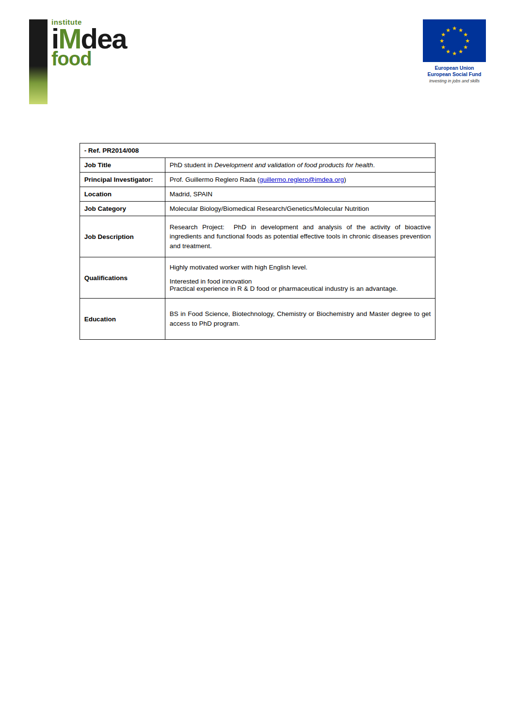institute
iMdea
food
★ ★ ★ ★ ★ ★ ★ ★ ★ ★ ★ ★
European Union
European Social Fund
Investing in jobs and skills
| - Ref. PR2014/008 |
| Job Title | PhD student in Development and validation of food products for health . |
| Principal Investigator: | Prof. Guillermo Reglero Rada ( guillermo.reglero@imdea.org ) |
| Location | Madrid, SPAIN |
| Job Category | Molecular Biology/Biomedical Research/Genetics/Molecular Nutrition |
| Job Description | Research Project: PhD in development and analysis of the activity of bioactive ingredients and functional foods as potential effective tools in chronic diseases prevention and treatment. |
| Qualifications | Highly motivated worker with high English level. Interested in food innovation Practical experience in R & D food or pharmaceutical industry is an advantage. |
| Education | BS in Food Science, Biotechnology, Chemistry or Biochemistry and Master degree to get access to PhD program. |